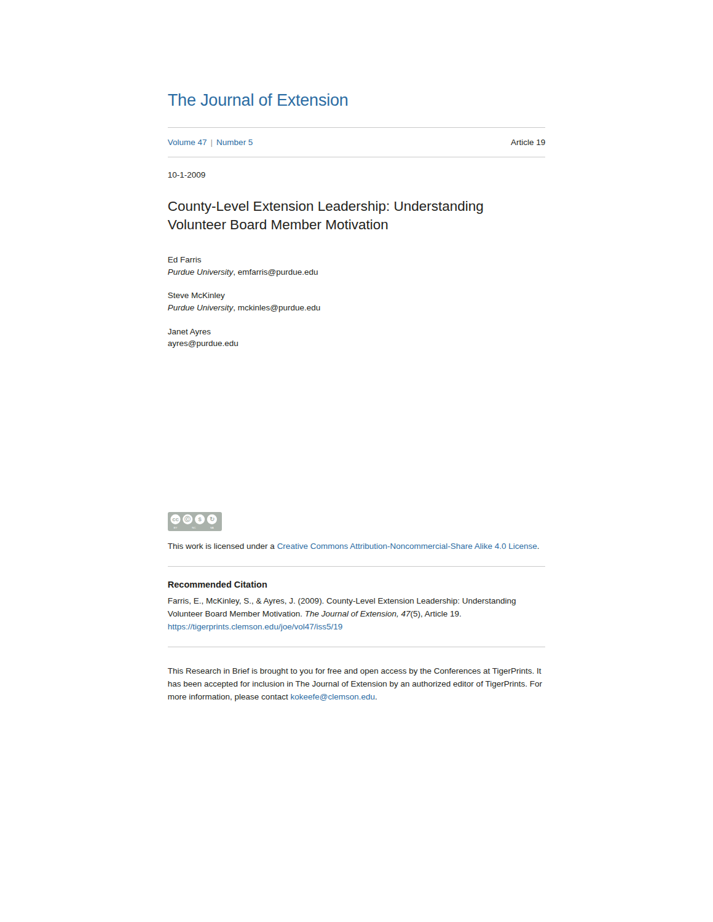The Journal of Extension
Volume 47|Number 5
Article 19
10-1-2009
County-Level Extension Leadership: Understanding Volunteer Board Member Motivation
Ed Farris
Purdue University, emfarris@purdue.edu
Steve McKinley
Purdue University, mckinles@purdue.edu
Janet Ayres
ayres@purdue.edu
cc Ⓒ $ ↻ BY NC SA
This work is licensed under a Creative Commons Attribution-Noncommercial-Share Alike 4.0 License.
Recommended Citation
Farris, E., McKinley, S., & Ayres, J. (2009). County-Level Extension Leadership: Understanding Volunteer Board Member Motivation. The Journal of Extension, 47(5), Article 19. https://tigerprints.clemson.edu/joe/vol47/iss5/19
This Research in Brief is brought to you for free and open access by the Conferences at TigerPrints. It has been accepted for inclusion in The Journal of Extension by an authorized editor of TigerPrints. For more information, please contact kokeefe@clemson.edu.